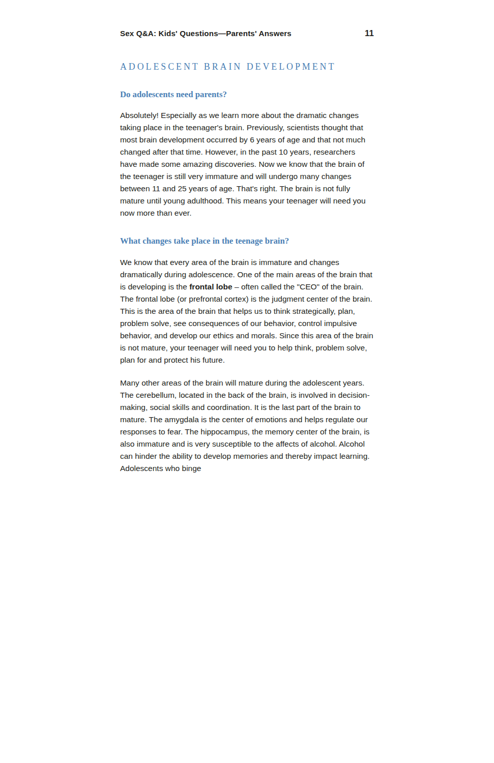Sex Q&A: Kids' Questions—Parents' Answers 11
Adolescent Brain Development
Do adolescents need parents?
Absolutely! Especially as we learn more about the dramatic changes taking place in the teenager's brain. Previously, scientists thought that most brain development occurred by 6 years of age and that not much changed after that time. However, in the past 10 years, researchers have made some amazing discoveries. Now we know that the brain of the teenager is still very immature and will undergo many changes between 11 and 25 years of age. That's right. The brain is not fully mature until young adulthood. This means your teenager will need you now more than ever.
What changes take place in the teenage brain?
We know that every area of the brain is immature and changes dramatically during adolescence. One of the main areas of the brain that is developing is the frontal lobe – often called the "CEO" of the brain. The frontal lobe (or prefrontal cortex) is the judgment center of the brain. This is the area of the brain that helps us to think strategically, plan, problem solve, see consequences of our behavior, control impulsive behavior, and develop our ethics and morals. Since this area of the brain is not mature, your teenager will need you to help think, problem solve, plan for and protect his future.
Many other areas of the brain will mature during the adolescent years. The cerebellum, located in the back of the brain, is involved in decision-making, social skills and coordination. It is the last part of the brain to mature. The amygdala is the center of emotions and helps regulate our responses to fear. The hippocampus, the memory center of the brain, is also immature and is very susceptible to the affects of alcohol. Alcohol can hinder the ability to develop memories and thereby impact learning. Adolescents who binge